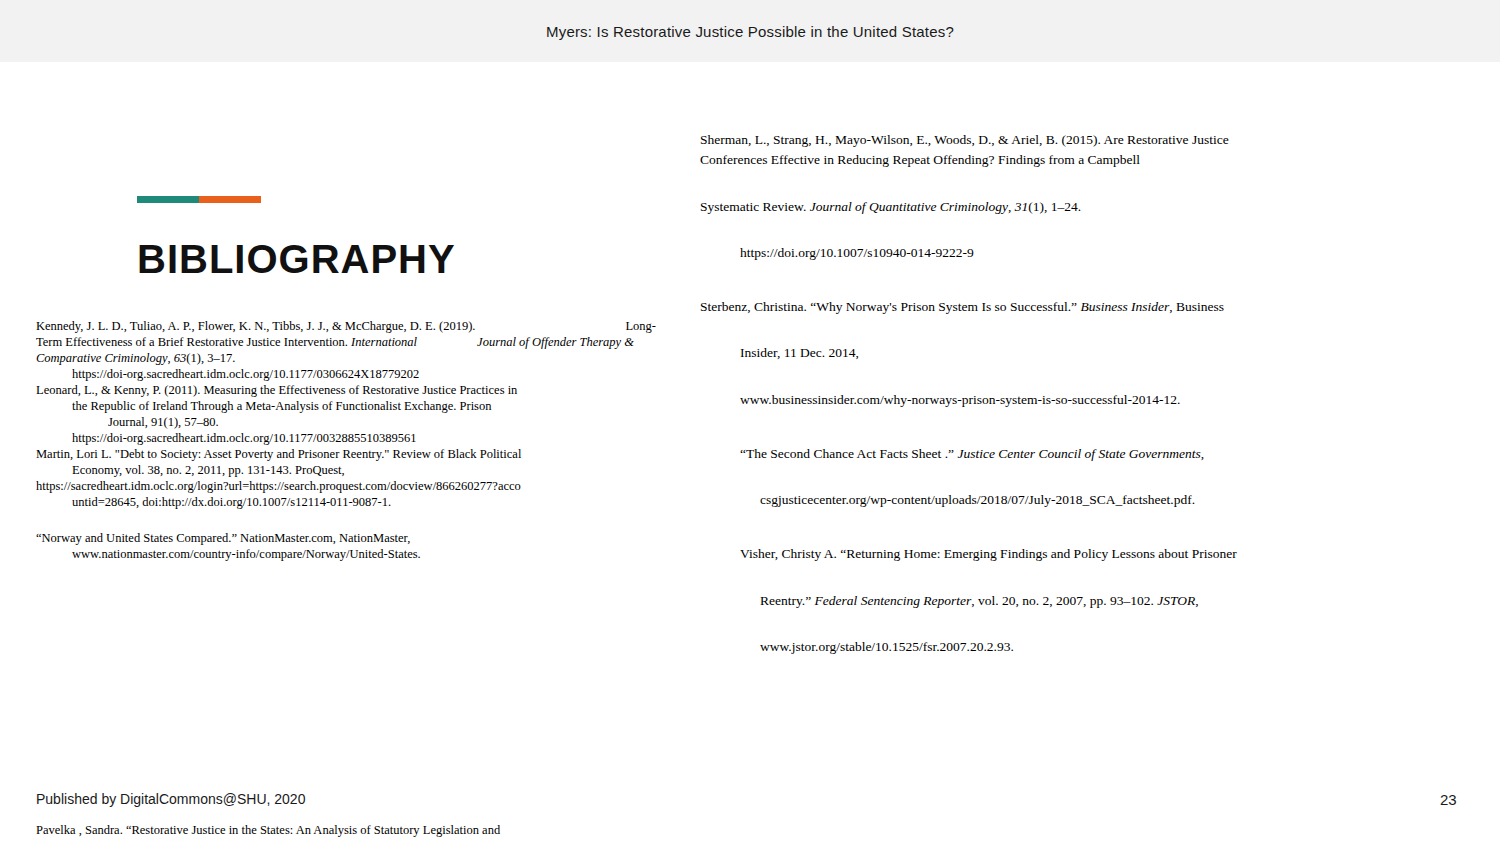Myers: Is Restorative Justice Possible in the United States?
BIBLIOGRAPHY
Kennedy, J. L. D., Tuliao, A. P., Flower, K. N., Tibbs, J. J., & McChargue, D. E. (2019). Long-Term Effectiveness of a Brief Restorative Justice Intervention. International Journal of Offender Therapy & Comparative Criminology, 63(1), 3–17.
https://doi-org.sacredheart.idm.oclc.org/10.1177/0306624X18779202
Leonard, L., & Kenny, P. (2011). Measuring the Effectiveness of Restorative Justice Practices in
the Republic of Ireland Through a Meta-Analysis of Functionalist Exchange. Prison
Journal, 91(1), 57–80.
https://doi-org.sacredheart.idm.oclc.org/10.1177/0032885510389561
Martin, Lori L. "Debt to Society: Asset Poverty and Prisoner Reentry." Review of Black Political
Economy, vol. 38, no. 2, 2011, pp. 131-143. ProQuest,
https://sacredheart.idm.oclc.org/login?url=https://search.proquest.com/docview/866260277?acco
untid=28645, doi:http://dx.doi.org/10.1007/s12114-011-9087-1.
“Norway and United States Compared.” NationMaster.com, NationMaster,
www.nationmaster.com/country-info/compare/Norway/United-States.
Sherman, L., Strang, H., Mayo-Wilson, E., Woods, D., & Ariel, B. (2015). Are Restorative Justice
Conferences Effective in Reducing Repeat Offending? Findings from a Campbell
Systematic Review. Journal of Quantitative Criminology, 31(1), 1–24.
https://doi.org/10.1007/s10940-014-9222-9
Sterbenz, Christina. “Why Norway's Prison System Is so Successful.” Business Insider, Business
Insider, 11 Dec. 2014,
www.businessinsider.com/why-norways-prison-system-is-so-successful-2014-12.
“The Second Chance Act Facts Sheet .” Justice Center Council of State Governments,
csgjusticecenter.org/wp-content/uploads/2018/07/July-2018_SCA_factsheet.pdf.
Visher, Christy A. “Returning Home: Emerging Findings and Policy Lessons about Prisoner
Reentry.” Federal Sentencing Reporter, vol. 20, no. 2, 2007, pp. 93–102. JSTOR,
www.jstor.org/stable/10.1525/fsr.2007.20.2.93.
Published by DigitalCommons@SHU, 2020
23
Pavelka , Sandra. “Restorative Justice in the States: An Analysis of Statutory Legislation and